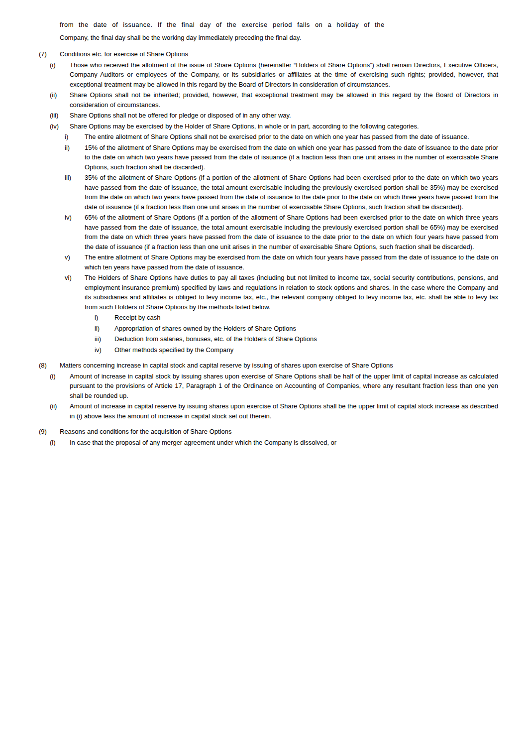from the date of issuance. If the final day of the exercise period falls on a holiday of the
Company, the final day shall be the working day immediately preceding the final day.
(7)
Conditions etc. for exercise of Share Options
(i)
Those who received the allotment of the issue of Share Options (hereinafter “Holders of Share Options”) shall remain Directors, Executive Officers, Company Auditors or employees of the Company, or its subsidiaries or affiliates at the time of exercising such rights; provided, however, that exceptional treatment may be allowed in this regard by the Board of Directors in consideration of circumstances.
(ii)
Share Options shall not be inherited; provided, however, that exceptional treatment may be allowed in this regard by the Board of Directors in consideration of circumstances.
(iii)
Share Options shall not be offered for pledge or disposed of in any other way.
(iv)
Share Options may be exercised by the Holder of Share Options, in whole or in part, according to the following categories.
i)
The entire allotment of Share Options shall not be exercised prior to the date on which one year has passed from the date of issuance.
ii)
15% of the allotment of Share Options may be exercised from the date on which one year has passed from the date of issuance to the date prior to the date on which two years have passed from the date of issuance (if a fraction less than one unit arises in the number of exercisable Share Options, such fraction shall be discarded).
iii)
35% of the allotment of Share Options (if a portion of the allotment of Share Options had been exercised prior to the date on which two years have passed from the date of issuance, the total amount exercisable including the previously exercised portion shall be 35%) may be exercised from the date on which two years have passed from the date of issuance to the date prior to the date on which three years have passed from the date of issuance (if a fraction less than one unit arises in the number of exercisable Share Options, such fraction shall be discarded).
iv)
65% of the allotment of Share Options (if a portion of the allotment of Share Options had been exercised prior to the date on which three years have passed from the date of issuance, the total amount exercisable including the previously exercised portion shall be 65%) may be exercised from the date on which three years have passed from the date of issuance to the date prior to the date on which four years have passed from the date of issuance (if a fraction less than one unit arises in the number of exercisable Share Options, such fraction shall be discarded).
v)
The entire allotment of Share Options may be exercised from the date on which four years have passed from the date of issuance to the date on which ten years have passed from the date of issuance.
vi)
The Holders of Share Options have duties to pay all taxes (including but not limited to income tax, social security contributions, pensions, and employment insurance premium) specified by laws and regulations in relation to stock options and shares. In the case where the Company and its subsidiaries and affiliates is obliged to levy income tax, etc., the relevant company obliged to levy income tax, etc. shall be able to levy tax from such Holders of Share Options by the methods listed below.
i)
Receipt by cash
ii)
Appropriation of shares owned by the Holders of Share Options
iii)
Deduction from salaries, bonuses, etc. of the Holders of Share Options
iv)
Other methods specified by the Company
(8)
Matters concerning increase in capital stock and capital reserve by issuing of shares upon exercise of Share Options
(i)
Amount of increase in capital stock by issuing shares upon exercise of Share Options shall be half of the upper limit of capital increase as calculated pursuant to the provisions of Article 17, Paragraph 1 of the Ordinance on Accounting of Companies, where any resultant fraction less than one yen shall be rounded up.
(ii)
Amount of increase in capital reserve by issuing shares upon exercise of Share Options shall be the upper limit of capital stock increase as described in (i) above less the amount of increase in capital stock set out therein.
(9)
Reasons and conditions for the acquisition of Share Options
(i)
In case that the proposal of any merger agreement under which the Company is dissolved, or